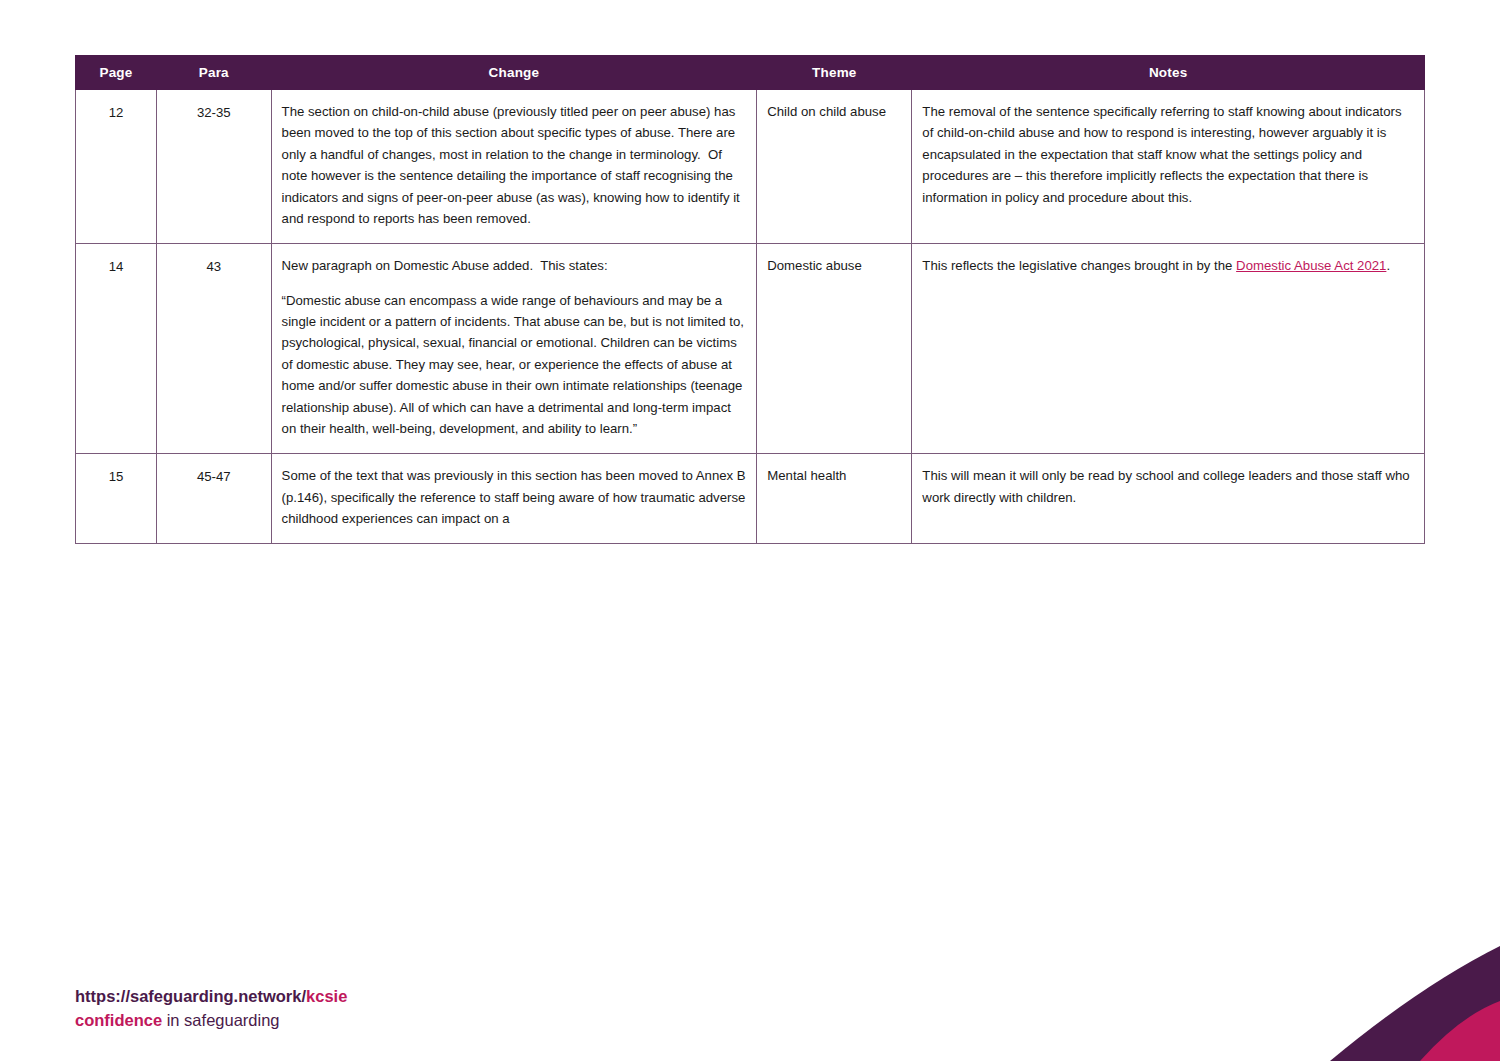| Page | Para | Change | Theme | Notes |
| --- | --- | --- | --- | --- |
| 12 | 32-35 | The section on child-on-child abuse (previously titled peer on peer abuse) has been moved to the top of this section about specific types of abuse. There are only a handful of changes, most in relation to the change in terminology. Of note however is the sentence detailing the importance of staff recognising the indicators and signs of peer-on-peer abuse (as was), knowing how to identify it and respond to reports has been removed. | Child on child abuse | The removal of the sentence specifically referring to staff knowing about indicators of child-on-child abuse and how to respond is interesting, however arguably it is encapsulated in the expectation that staff know what the settings policy and procedures are – this therefore implicitly reflects the expectation that there is information in policy and procedure about this. |
| 14 | 43 | New paragraph on Domestic Abuse added. This states: “Domestic abuse can encompass a wide range of behaviours and may be a single incident or a pattern of incidents. That abuse can be, but is not limited to, psychological, physical, sexual, financial or emotional. Children can be victims of domestic abuse. They may see, hear, or experience the effects of abuse at home and/or suffer domestic abuse in their own intimate relationships (teenage relationship abuse). All of which can have a detrimental and long-term impact on their health, well-being, development, and ability to learn.” | Domestic abuse | This reflects the legislative changes brought in by the Domestic Abuse Act 2021 . |
| 15 | 45-47 | Some of the text that was previously in this section has been moved to Annex B (p.146), specifically the reference to staff being aware of how traumatic adverse childhood experiences can impact on a | Mental health | This will mean it will only be read by school and college leaders and those staff who work directly with children. |
https://safeguarding.network/kcsie
confidence in safeguarding